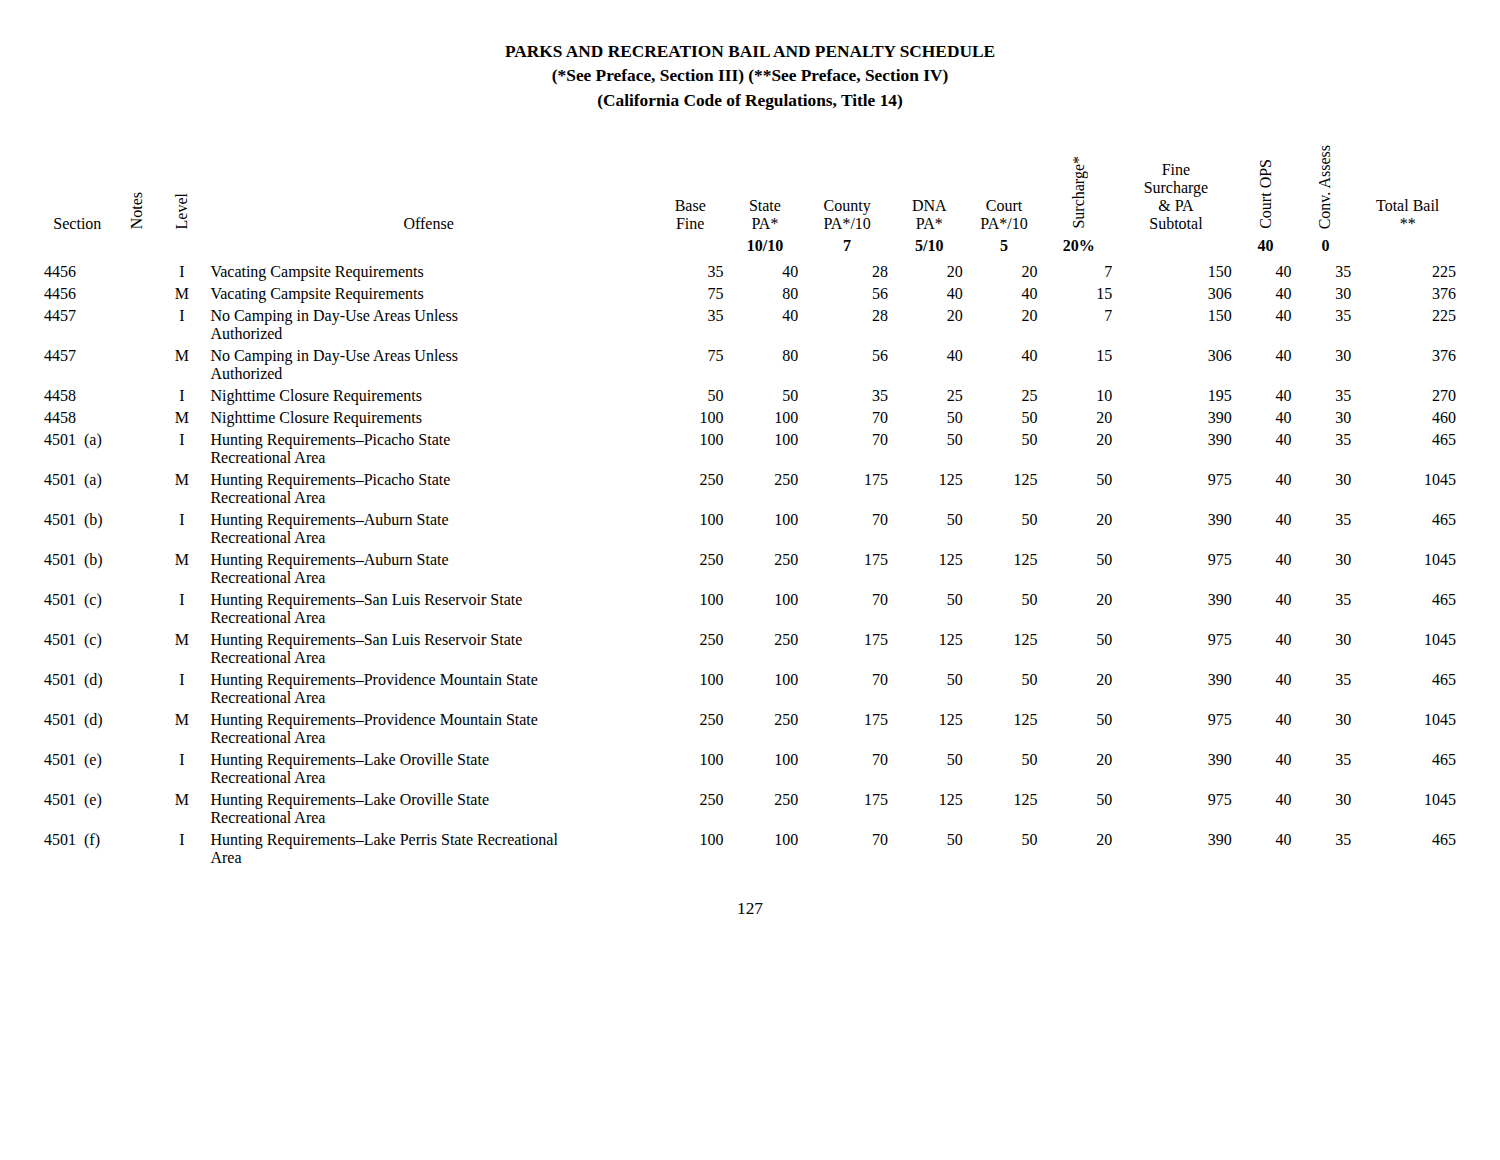PARKS AND RECREATION BAIL AND PENALTY SCHEDULE
(*See Preface, Section III) (**See Preface, Section IV)
(California Code of Regulations, Title 14)
| Section | Notes | Level | Offense | Base Fine | State PA* | County PA*/10 | DNA PA* | Court PA*/10 | Surcharge* | Fine Surcharge & PA Subtotal | Court OPS | Conv. Assess | Total Bail ** |
| --- | --- | --- | --- | --- | --- | --- | --- | --- | --- | --- | --- | --- | --- |
| | | | | | 10/10 | 7 | 5/10 | 5 | 20% | | 40 | 0 | |
| 4456 | | I | Vacating Campsite Requirements | 35 | 40 | 28 | 20 | 20 | 7 | 150 | 40 | 35 | 225 |
| 4456 | | M | Vacating Campsite Requirements | 75 | 80 | 56 | 40 | 40 | 15 | 306 | 40 | 30 | 376 |
| 4457 | | I | No Camping in Day-Use Areas Unless Authorized | 35 | 40 | 28 | 20 | 20 | 7 | 150 | 40 | 35 | 225 |
| 4457 | | M | No Camping in Day-Use Areas Unless Authorized | 75 | 80 | 56 | 40 | 40 | 15 | 306 | 40 | 30 | 376 |
| 4458 | | I | Nighttime Closure Requirements | 50 | 50 | 35 | 25 | 25 | 10 | 195 | 40 | 35 | 270 |
| 4458 | | M | Nighttime Closure Requirements | 100 | 100 | 70 | 50 | 50 | 20 | 390 | 40 | 30 | 460 |
| 4501 (a) | | I | Hunting Requirements–Picacho State Recreational Area | 100 | 100 | 70 | 50 | 50 | 20 | 390 | 40 | 35 | 465 |
| 4501 (a) | | M | Hunting Requirements–Picacho State Recreational Area | 250 | 250 | 175 | 125 | 125 | 50 | 975 | 40 | 30 | 1045 |
| 4501 (b) | | I | Hunting Requirements–Auburn State Recreational Area | 100 | 100 | 70 | 50 | 50 | 20 | 390 | 40 | 35 | 465 |
| 4501 (b) | | M | Hunting Requirements–Auburn State Recreational Area | 250 | 250 | 175 | 125 | 125 | 50 | 975 | 40 | 30 | 1045 |
| 4501 (c) | | I | Hunting Requirements–San Luis Reservoir State Recreational Area | 100 | 100 | 70 | 50 | 50 | 20 | 390 | 40 | 35 | 465 |
| 4501 (c) | | M | Hunting Requirements–San Luis Reservoir State Recreational Area | 250 | 250 | 175 | 125 | 125 | 50 | 975 | 40 | 30 | 1045 |
| 4501 (d) | | I | Hunting Requirements–Providence Mountain State Recreational Area | 100 | 100 | 70 | 50 | 50 | 20 | 390 | 40 | 35 | 465 |
| 4501 (d) | | M | Hunting Requirements–Providence Mountain State Recreational Area | 250 | 250 | 175 | 125 | 125 | 50 | 975 | 40 | 30 | 1045 |
| 4501 (e) | | I | Hunting Requirements–Lake Oroville State Recreational Area | 100 | 100 | 70 | 50 | 50 | 20 | 390 | 40 | 35 | 465 |
| 4501 (e) | | M | Hunting Requirements–Lake Oroville State Recreational Area | 250 | 250 | 175 | 125 | 125 | 50 | 975 | 40 | 30 | 1045 |
| 4501 (f) | | I | Hunting Requirements–Lake Perris State Recreational Area | 100 | 100 | 70 | 50 | 50 | 20 | 390 | 40 | 35 | 465 |
127